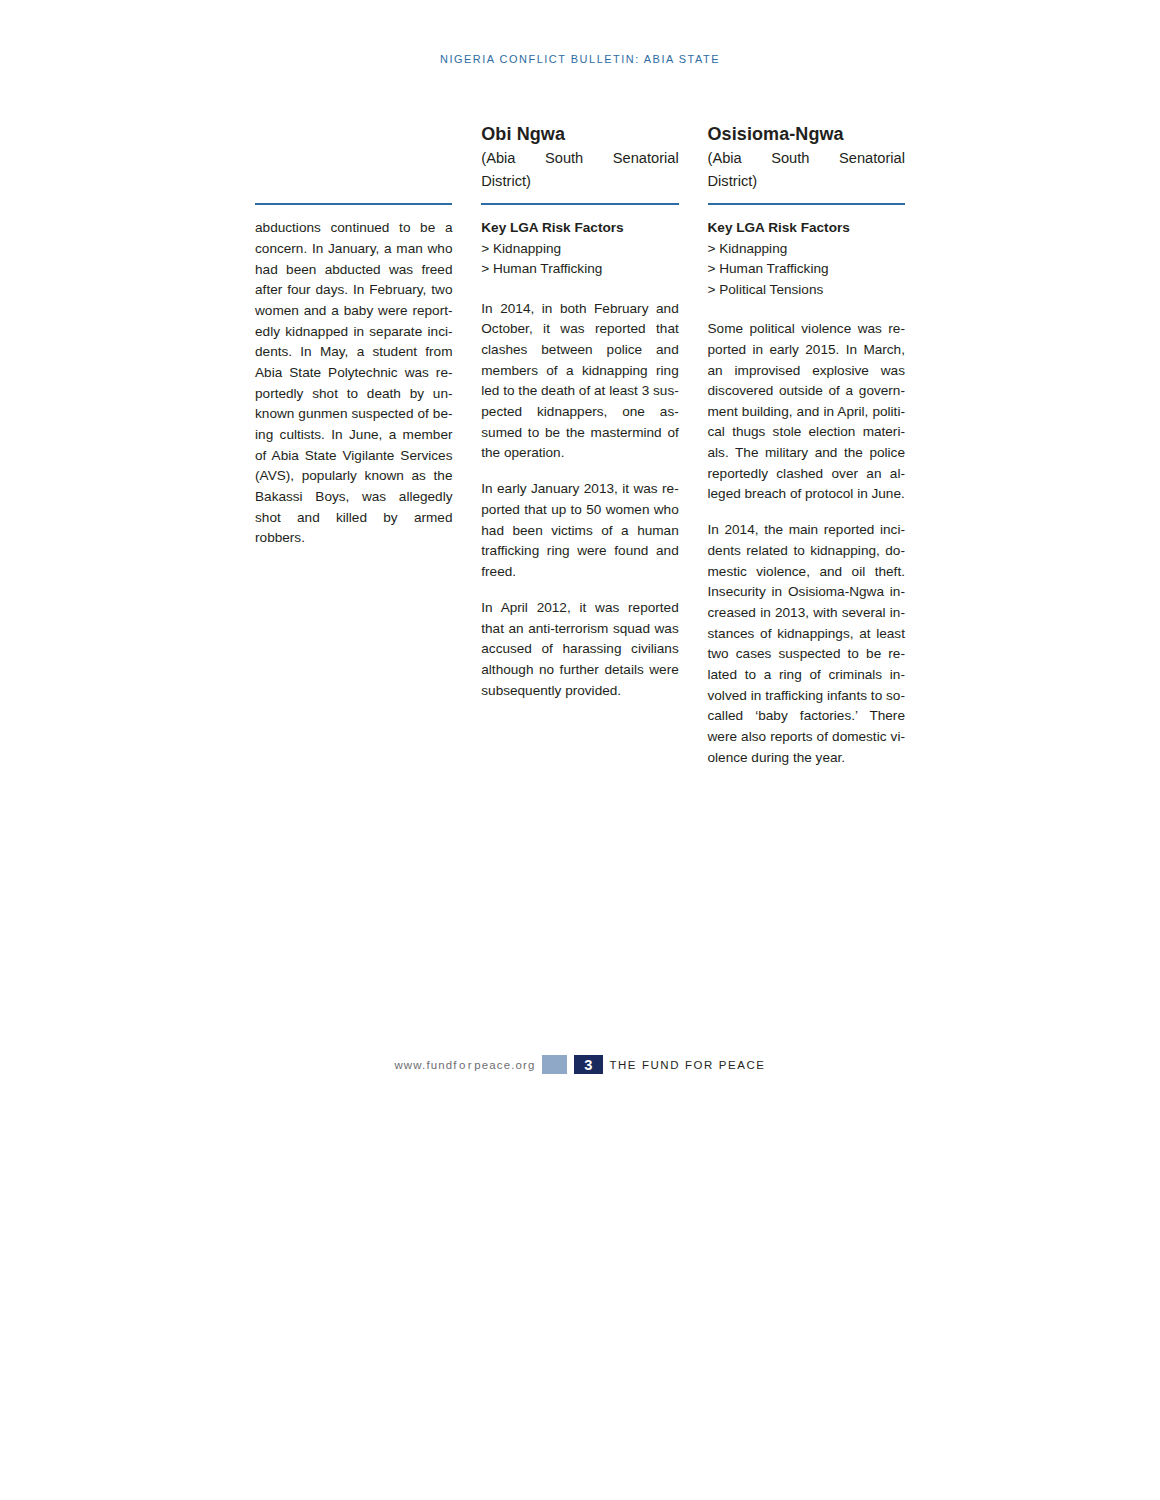Nigeria Conflict Bulletin: Abia State
abductions continued to be a concern. In January, a man who had been abducted was freed after four days. In February, two women and a baby were reportedly kidnapped in separate incidents. In May, a student from Abia State Polytechnic was reportedly shot to death by unknown gunmen suspected of being cultists. In June, a member of Abia State Vigilante Services (AVS), popularly known as the Bakassi Boys, was allegedly shot and killed by armed robbers.
Obi Ngwa
(Abia South Senatorial District)
Key LGA Risk Factors
> Kidnapping
> Human Trafficking
In 2014, in both February and October, it was reported that clashes between police and members of a kidnapping ring led to the death of at least 3 suspected kidnappers, one assumed to be the mastermind of the operation.
In early January 2013, it was reported that up to 50 women who had been victims of a human trafficking ring were found and freed.
In April 2012, it was reported that an anti-terrorism squad was accused of harassing civilians although no further details were subsequently provided.
Osisioma-Ngwa
(Abia South Senatorial District)
Key LGA Risk Factors
> Kidnapping
> Human Trafficking
> Political Tensions
Some political violence was reported in early 2015. In March, an improvised explosive was discovered outside of a government building, and in April, political thugs stole election materials. The military and the police reportedly clashed over an alleged breach of protocol in June.
In 2014, the main reported incidents related to kidnapping, domestic violence, and oil theft. Insecurity in Osisioma-Ngwa increased in 2013, with several instances of kidnappings, at least two cases suspected to be related to a ring of criminals involved in trafficking infants to so-called ‘baby factories.’ There were also reports of domestic violence during the year.
www.fundforpeace.org 3 THE FUND FOR PEACE